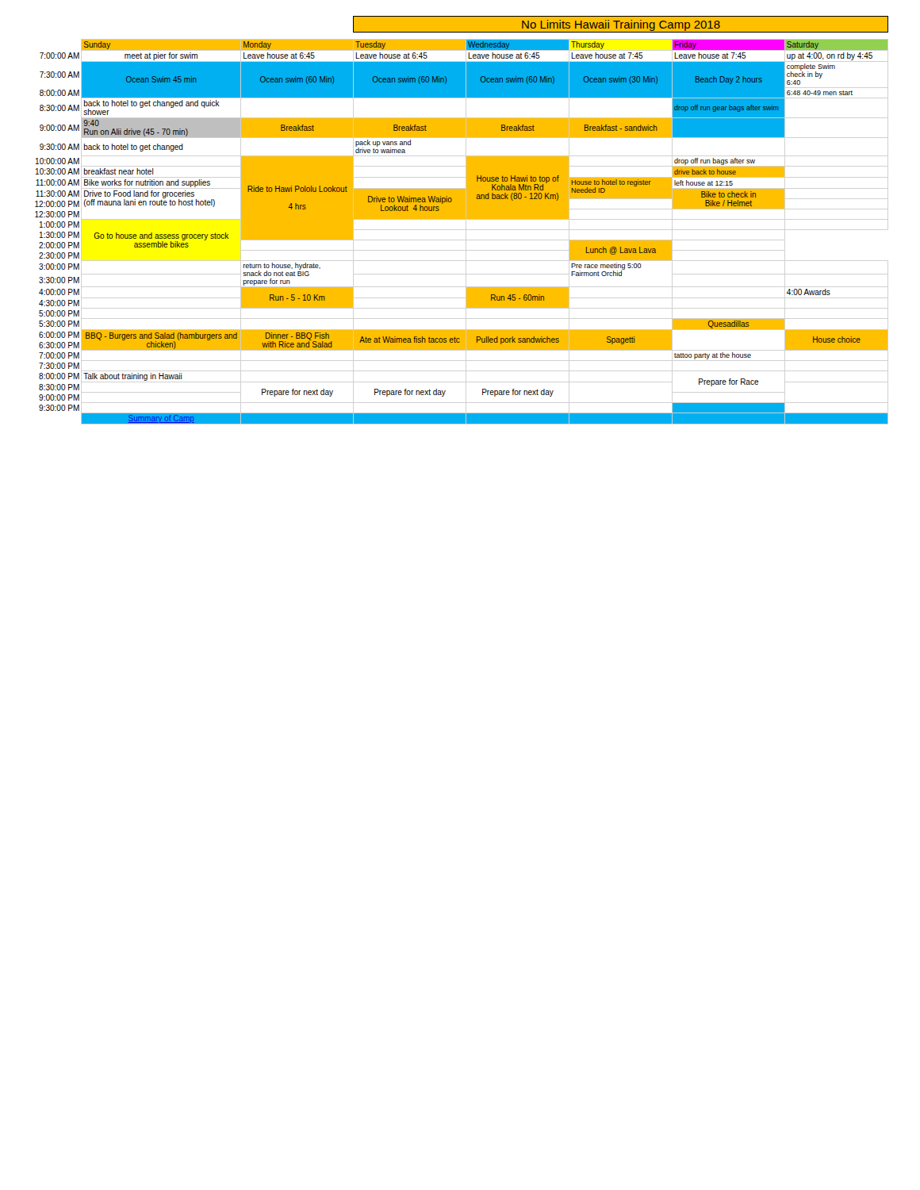| | | | No Limits Hawaii Training Camp 2018 |
| | Sunday | Monday | Tuesday | Wednesday | Thursday | Friday | Saturday |
| 7:00:00 AM | meet at pier for swim | Leave house at 6:45 | Leave house at 6:45 | Leave house at 6:45 | Leave house at 7:45 | Leave house at 7:45 | up at 4:00, on rd by 4:45 |
| 7:30:00 AM | Ocean Swim 45 min | Ocean swim (60 Min) | Ocean swim (60 Min) | Ocean swim (60 Min) | Ocean swim (30 Min) | Beach Day 2 hours | complete Swim check in by 6:40 |
| 8:00:00 AM | 6:48 40-49 men start |
| 8:30:00 AM | back to hotel to get changed and quick shower | | | | | drop off run gear bags after swim | |
| 9:00:00 AM | 9:40 Run on Alii drive (45 - 70 min) | Breakfast | Breakfast | Breakfast | Breakfast - sandwich | | |
| 9:30:00 AM | back to hotel to get changed | | pack up vans and drive to waimea | | | | |
| 10:00:00 AM | | Ride to Hawi Pololu Lookout 4 hrs | | House to Hawi to top of Kohala Mtn Rd and back (80 - 120 Km) | | drop off run bags after sw | |
| 10:30:00 AM | breakfast near hotel | | | drive back to house | |
| 11:00:00 AM | Bike works for nutrition and supplies | | House to hotel to register Needed ID | left house at 12:15 | |
| 11:30:00 AM | Drive to Food land for groceries (off mauna lani en route to host hotel) | Drive to Waimea Waipio Lookout 4 hours | Bike to check in Bike / Helmet | |
| 12:00:00 PM | | |
| 12:30:00 PM | | | |
| 1:00:00 PM | Go to house and assess grocery stock assemble bikes | | | | | |
| 1:30:00 PM | | | | |
| 2:00:00 PM | | | | Lunch @ Lava Lava | |
| 2:30:00 PM | | | | |
| 3:00:00 PM | | return to house, hydrate, snack do not eat BIG prepare for run | | | Pre race meeting 5:00 Fairmont Orchid | | |
| 3:30:00 PM | | | | | |
| 4:00:00 PM | | Run - 5 - 10 Km | | Run 45 - 60min | | | 4:00 Awards |
| 4:30:00 PM | | | | | |
| 5:00:00 PM | | | | | | | |
| 5:30:00 PM | | | | | | Quesadillas | |
| 6:00:00 PM | BBQ - Burgers and Salad (hamburgers and chicken) | Dinner - BBQ Fish with Rice and Salad | Ate at Waimea fish tacos etc | Pulled pork sandwiches | Spagetti | | House choice |
| 6:30:00 PM |
| 7:00:00 PM | | | | | | tattoo party at the house | |
| 7:30:00 PM | | | | | | | |
| 8:00:00 PM | Talk about training in Hawaii | | | | | Prepare for Race | |
| 8:30:00 PM | | Prepare for next day | Prepare for next day | Prepare for next day | | |
| 9:00:00 PM | | |
| 9:30:00 PM | | | | | | | |
| | Summary of Camp | | | | | | |